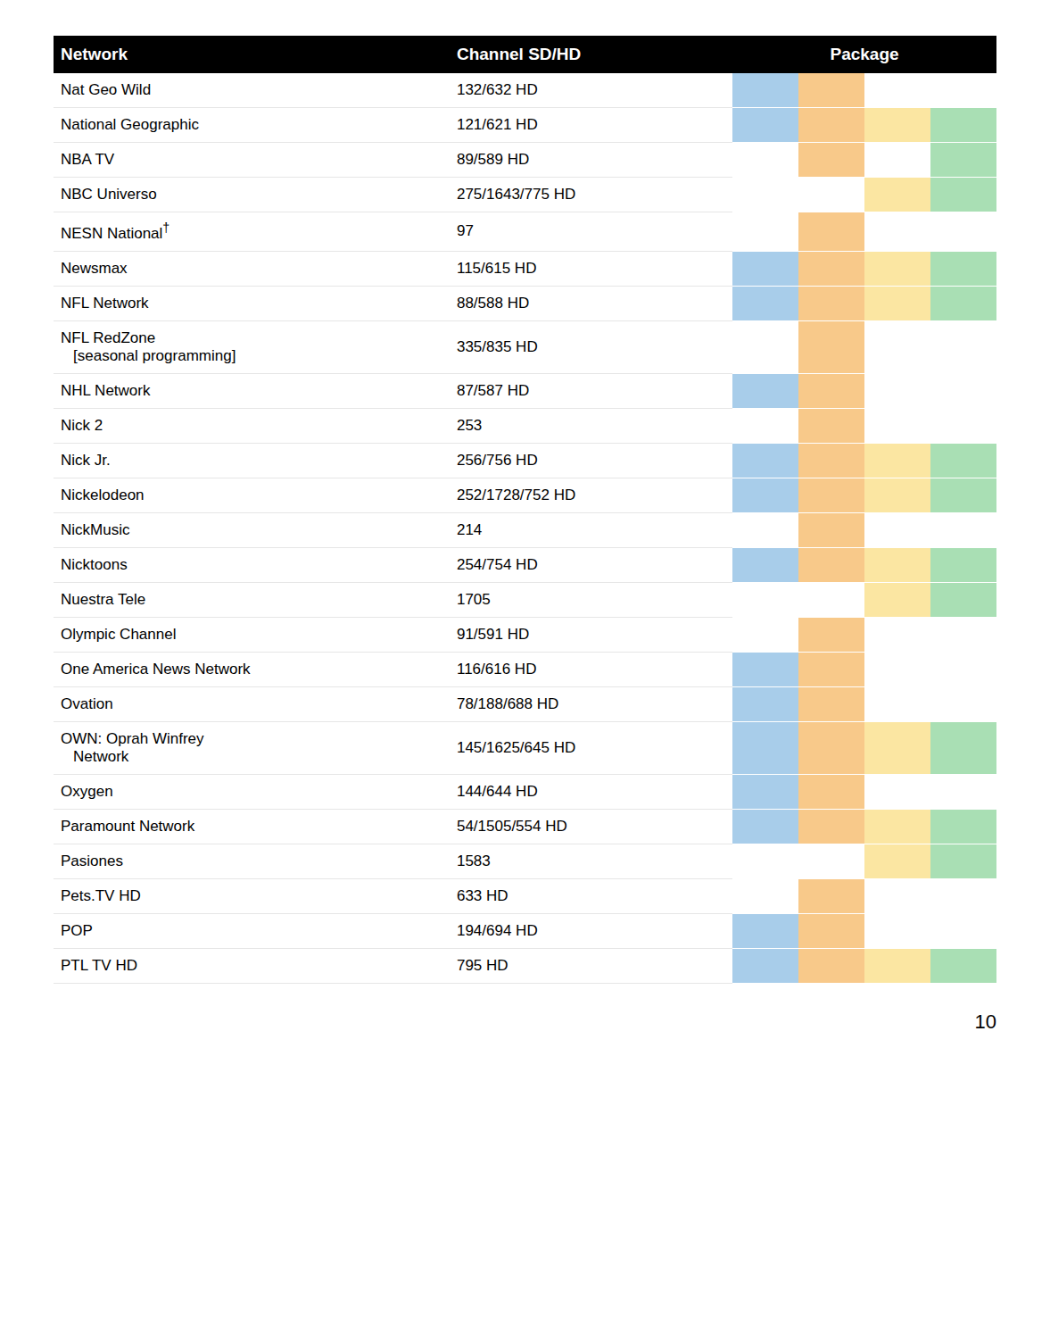| Network | Channel SD/HD | Package |
| --- | --- | --- |
| Nat Geo Wild | 132/632 HD | | | | |
| National Geographic | 121/621 HD | | | | |
| NBA TV | 89/589 HD | | | | |
| NBC Universo | 275/1643/775 HD | | | | |
| NESN National † | 97 | | | | |
| Newsmax | 115/615 HD | | | | |
| NFL Network | 88/588 HD | | | | |
| NFL RedZone [seasonal programming] | 335/835 HD | | | | |
| NHL Network | 87/587 HD | | | | |
| Nick 2 | 253 | | | | |
| Nick Jr. | 256/756 HD | | | | |
| Nickelodeon | 252/1728/752 HD | | | | |
| NickMusic | 214 | | | | |
| Nicktoons | 254/754 HD | | | | |
| Nuestra Tele | 1705 | | | | |
| Olympic Channel | 91/591 HD | | | | |
| One America News Network | 116/616 HD | | | | |
| Ovation | 78/188/688 HD | | | | |
| OWN: Oprah Winfrey Network | 145/1625/645 HD | | | | |
| Oxygen | 144/644 HD | | | | |
| Paramount Network | 54/1505/554 HD | | | | |
| Pasiones | 1583 | | | | |
| Pets.TV HD | 633 HD | | | | |
| POP | 194/694 HD | | | | |
| PTL TV HD | 795 HD | | | | |
10